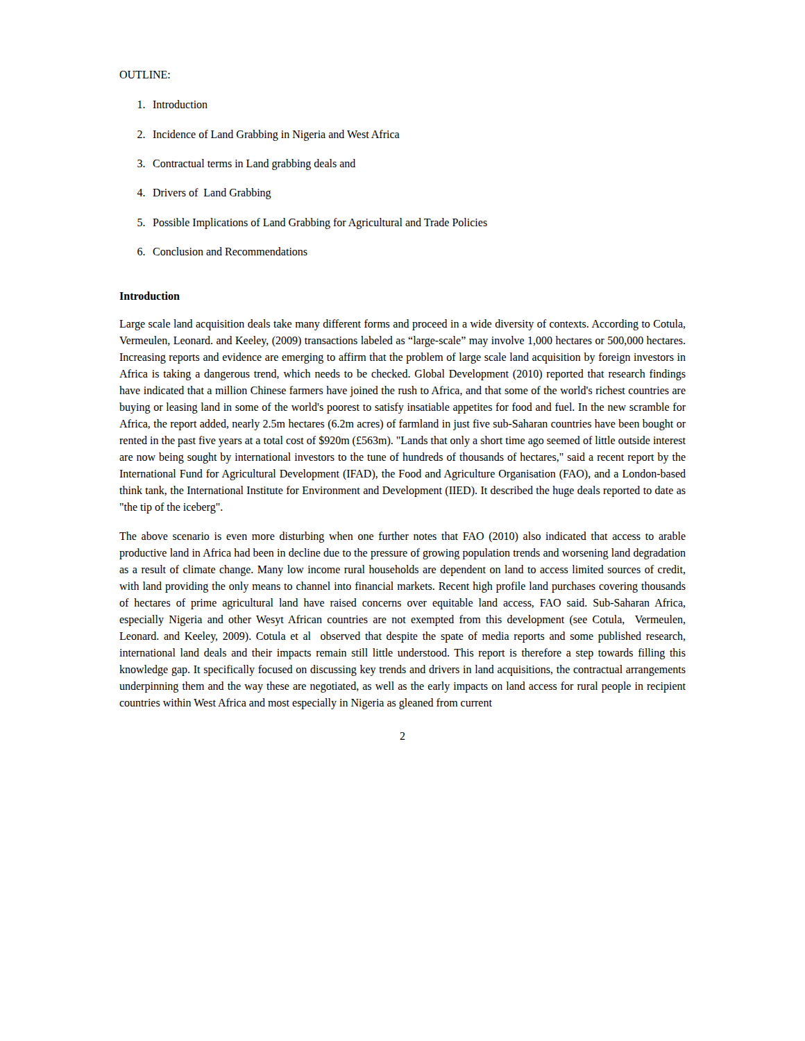OUTLINE:
Introduction
Incidence of Land Grabbing in Nigeria and West Africa
Contractual terms in Land grabbing deals and
Drivers of Land Grabbing
Possible Implications of Land Grabbing for Agricultural and Trade Policies
Conclusion and Recommendations
Introduction
Large scale land acquisition deals take many different forms and proceed in a wide diversity of contexts. According to Cotula, Vermeulen, Leonard. and Keeley, (2009) transactions labeled as “large-scale” may involve 1,000 hectares or 500,000 hectares. Increasing reports and evidence are emerging to affirm that the problem of large scale land acquisition by foreign investors in Africa is taking a dangerous trend, which needs to be checked. Global Development (2010) reported that research findings have indicated that a million Chinese farmers have joined the rush to Africa, and that some of the world's richest countries are buying or leasing land in some of the world's poorest to satisfy insatiable appetites for food and fuel. In the new scramble for Africa, the report added, nearly 2.5m hectares (6.2m acres) of farmland in just five sub-Saharan countries have been bought or rented in the past five years at a total cost of $920m (£563m). "Lands that only a short time ago seemed of little outside interest are now being sought by international investors to the tune of hundreds of thousands of hectares," said a recent report by the International Fund for Agricultural Development (IFAD), the Food and Agriculture Organisation (FAO), and a London-based think tank, the International Institute for Environment and Development (IIED). It described the huge deals reported to date as "the tip of the iceberg".
The above scenario is even more disturbing when one further notes that FAO (2010) also indicated that access to arable productive land in Africa had been in decline due to the pressure of growing population trends and worsening land degradation as a result of climate change. Many low income rural households are dependent on land to access limited sources of credit, with land providing the only means to channel into financial markets. Recent high profile land purchases covering thousands of hectares of prime agricultural land have raised concerns over equitable land access, FAO said. Sub-Saharan Africa, especially Nigeria and other Wesyt African countries are not exempted from this development (see Cotula, Vermeulen, Leonard. and Keeley, 2009). Cotula et al observed that despite the spate of media reports and some published research, international land deals and their impacts remain still little understood. This report is therefore a step towards filling this knowledge gap. It specifically focused on discussing key trends and drivers in land acquisitions, the contractual arrangements underpinning them and the way these are negotiated, as well as the early impacts on land access for rural people in recipient countries within West Africa and most especially in Nigeria as gleaned from current
2